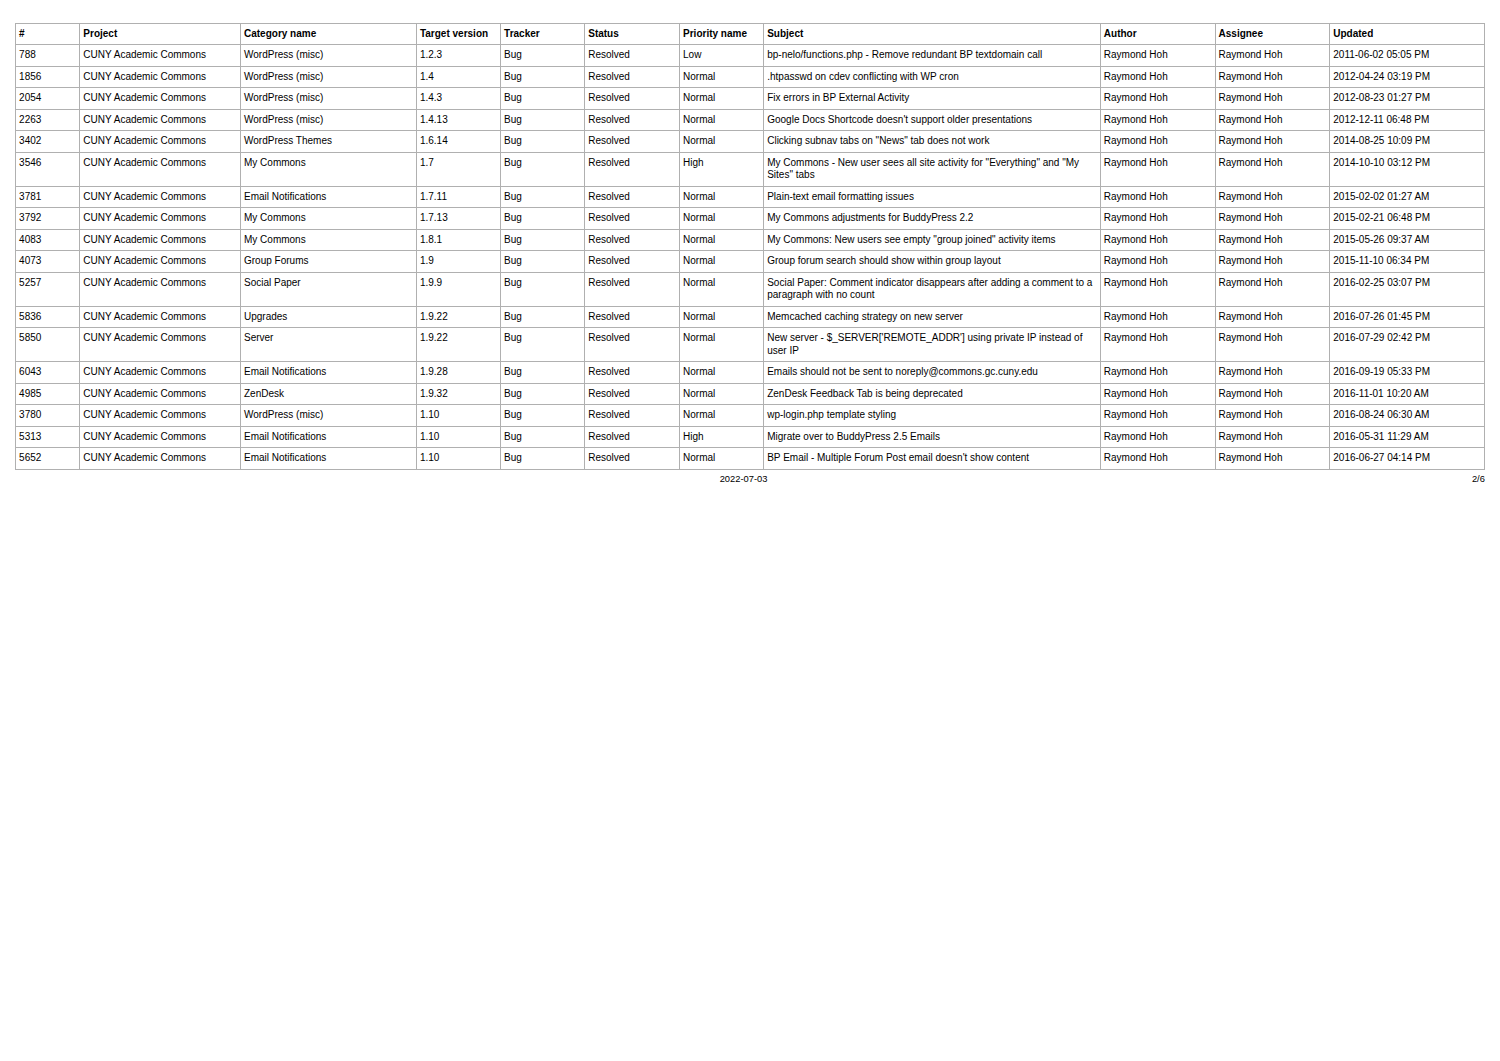| # | Project | Category name | Target version | Tracker | Status | Priority name | Subject | Author | Assignee | Updated |
| --- | --- | --- | --- | --- | --- | --- | --- | --- | --- | --- |
| 788 | CUNY Academic Commons | WordPress (misc) | 1.2.3 | Bug | Resolved | Low | bp-nelo/functions.php - Remove redundant BP textdomain call | Raymond Hoh | Raymond Hoh | 2011-06-02 05:05 PM |
| 1856 | CUNY Academic Commons | WordPress (misc) | 1.4 | Bug | Resolved | Normal | .htpasswd on cdev conflicting with WP cron | Raymond Hoh | Raymond Hoh | 2012-04-24 03:19 PM |
| 2054 | CUNY Academic Commons | WordPress (misc) | 1.4.3 | Bug | Resolved | Normal | Fix errors in BP External Activity | Raymond Hoh | Raymond Hoh | 2012-08-23 01:27 PM |
| 2263 | CUNY Academic Commons | WordPress (misc) | 1.4.13 | Bug | Resolved | Normal | Google Docs Shortcode doesn't support older presentations | Raymond Hoh | Raymond Hoh | 2012-12-11 06:48 PM |
| 3402 | CUNY Academic Commons | WordPress Themes | 1.6.14 | Bug | Resolved | Normal | Clicking subnav tabs on "News" tab does not work | Raymond Hoh | Raymond Hoh | 2014-08-25 10:09 PM |
| 3546 | CUNY Academic Commons | My Commons | 1.7 | Bug | Resolved | High | My Commons - New user sees all site activity for "Everything" and "My Sites" tabs | Raymond Hoh | Raymond Hoh | 2014-10-10 03:12 PM |
| 3781 | CUNY Academic Commons | Email Notifications | 1.7.11 | Bug | Resolved | Normal | Plain-text email formatting issues | Raymond Hoh | Raymond Hoh | 2015-02-02 01:27 AM |
| 3792 | CUNY Academic Commons | My Commons | 1.7.13 | Bug | Resolved | Normal | My Commons adjustments for BuddyPress 2.2 | Raymond Hoh | Raymond Hoh | 2015-02-21 06:48 PM |
| 4083 | CUNY Academic Commons | My Commons | 1.8.1 | Bug | Resolved | Normal | My Commons: New users see empty "group joined" activity items | Raymond Hoh | Raymond Hoh | 2015-05-26 09:37 AM |
| 4073 | CUNY Academic Commons | Group Forums | 1.9 | Bug | Resolved | Normal | Group forum search should show within group layout | Raymond Hoh | Raymond Hoh | 2015-11-10 06:34 PM |
| 5257 | CUNY Academic Commons | Social Paper | 1.9.9 | Bug | Resolved | Normal | Social Paper: Comment indicator disappears after adding a comment to a paragraph with no count | Raymond Hoh | Raymond Hoh | 2016-02-25 03:07 PM |
| 5836 | CUNY Academic Commons | Upgrades | 1.9.22 | Bug | Resolved | Normal | Memcached caching strategy on new server | Raymond Hoh | Raymond Hoh | 2016-07-26 01:45 PM |
| 5850 | CUNY Academic Commons | Server | 1.9.22 | Bug | Resolved | Normal | New server - $_SERVER['REMOTE_ADDR'] using private IP instead of user IP | Raymond Hoh | Raymond Hoh | 2016-07-29 02:42 PM |
| 6043 | CUNY Academic Commons | Email Notifications | 1.9.28 | Bug | Resolved | Normal | Emails should not be sent to noreply@commons.gc.cuny.edu | Raymond Hoh | Raymond Hoh | 2016-09-19 05:33 PM |
| 4985 | CUNY Academic Commons | ZenDesk | 1.9.32 | Bug | Resolved | Normal | ZenDesk Feedback Tab is being deprecated | Raymond Hoh | Raymond Hoh | 2016-11-01 10:20 AM |
| 3780 | CUNY Academic Commons | WordPress (misc) | 1.10 | Bug | Resolved | Normal | wp-login.php template styling | Raymond Hoh | Raymond Hoh | 2016-08-24 06:30 AM |
| 5313 | CUNY Academic Commons | Email Notifications | 1.10 | Bug | Resolved | High | Migrate over to BuddyPress 2.5 Emails | Raymond Hoh | Raymond Hoh | 2016-05-31 11:29 AM |
| 5652 | CUNY Academic Commons | Email Notifications | 1.10 | Bug | Resolved | Normal | BP Email - Multiple Forum Post email doesn't show content | Raymond Hoh | Raymond Hoh | 2016-06-27 04:14 PM |
2022-07-03 2/6